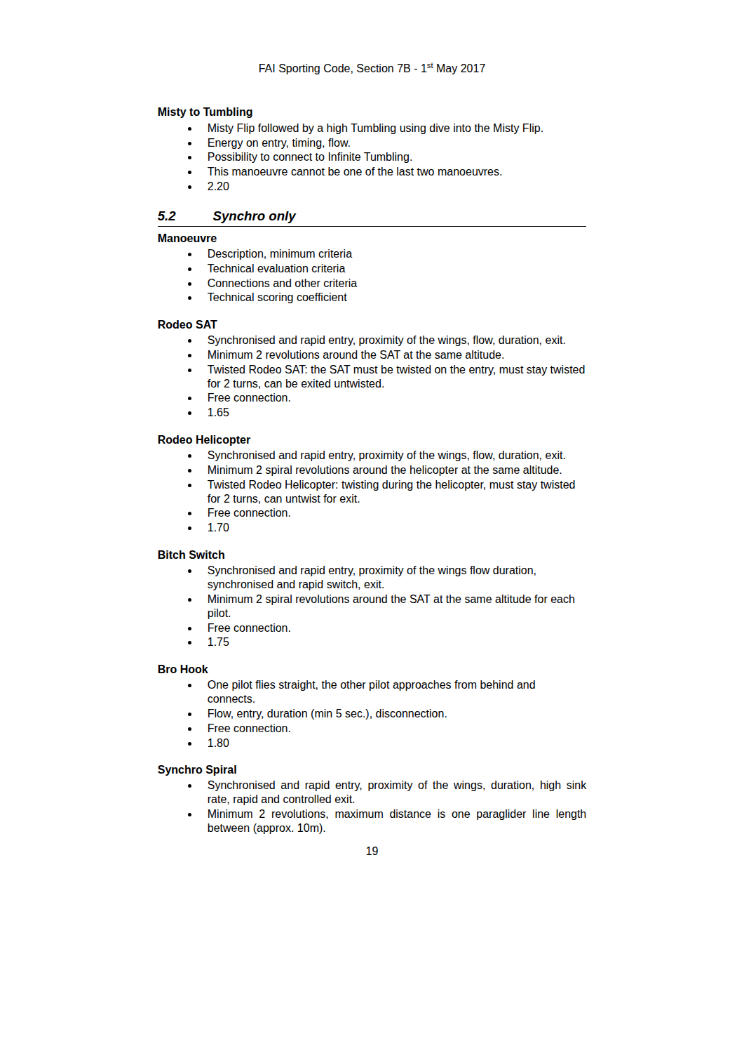FAI Sporting Code, Section 7B - 1st May 2017
Misty to Tumbling
Misty Flip followed by a high Tumbling using dive into the Misty Flip.
Energy on entry, timing, flow.
Possibility to connect to Infinite Tumbling.
This manoeuvre cannot be one of the last two manoeuvres.
2.20
5.2 Synchro only
Manoeuvre
Description, minimum criteria
Technical evaluation criteria
Connections and other criteria
Technical scoring coefficient
Rodeo SAT
Synchronised and rapid entry, proximity of the wings, flow, duration, exit.
Minimum 2 revolutions around the SAT at the same altitude.
Twisted Rodeo SAT: the SAT must be twisted on the entry, must stay twisted for 2 turns, can be exited untwisted.
Free connection.
1.65
Rodeo Helicopter
Synchronised and rapid entry, proximity of the wings, flow, duration, exit.
Minimum 2 spiral revolutions around the helicopter at the same altitude.
Twisted Rodeo Helicopter: twisting during the helicopter, must stay twisted for 2 turns, can untwist for exit.
Free connection.
1.70
Bitch Switch
Synchronised and rapid entry, proximity of the wings flow duration, synchronised and rapid switch, exit.
Minimum 2 spiral revolutions around the SAT at the same altitude for each pilot.
Free connection.
1.75
Bro Hook
One pilot flies straight, the other pilot approaches from behind and connects.
Flow, entry, duration (min 5 sec.), disconnection.
Free connection.
1.80
Synchro Spiral
Synchronised and rapid entry, proximity of the wings, duration, high sink rate, rapid and controlled exit.
Minimum 2 revolutions, maximum distance is one paraglider line length between (approx. 10m).
19